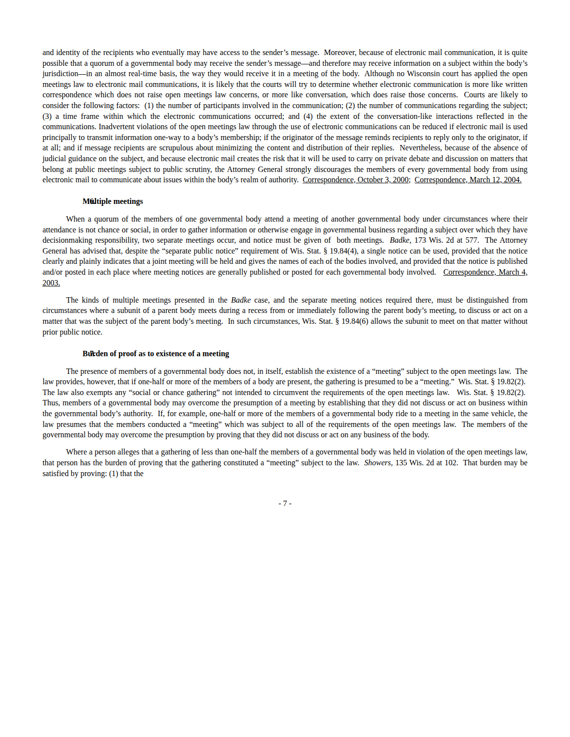and identity of the recipients who eventually may have access to the sender’s message. Moreover, because of electronic mail communication, it is quite possible that a quorum of a governmental body may receive the sender’s message—and therefore may receive information on a subject within the body’s jurisdiction—in an almost real-time basis, the way they would receive it in a meeting of the body. Although no Wisconsin court has applied the open meetings law to electronic mail communications, it is likely that the courts will try to determine whether electronic communication is more like written correspondence which does not raise open meetings law concerns, or more like conversation, which does raise those concerns. Courts are likely to consider the following factors: (1) the number of participants involved in the communication; (2) the number of communications regarding the subject; (3) a time frame within which the electronic communications occurred; and (4) the extent of the conversation-like interactions reflected in the communications. Inadvertent violations of the open meetings law through the use of electronic communications can be reduced if electronic mail is used principally to transmit information one-way to a body’s membership; if the originator of the message reminds recipients to reply only to the originator, if at all; and if message recipients are scrupulous about minimizing the content and distribution of their replies. Nevertheless, because of the absence of judicial guidance on the subject, and because electronic mail creates the risk that it will be used to carry on private debate and discussion on matters that belong at public meetings subject to public scrutiny, the Attorney General strongly discourages the members of every governmental body from using electronic mail to communicate about issues within the body’s realm of authority. Correspondence, October 3, 2000; Correspondence, March 12, 2004.
6. Multiple meetings
When a quorum of the members of one governmental body attend a meeting of another governmental body under circumstances where their attendance is not chance or social, in order to gather information or otherwise engage in governmental business regarding a subject over which they have decisionmaking responsibility, two separate meetings occur, and notice must be given of both meetings. Badke, 173 Wis. 2d at 577. The Attorney General has advised that, despite the “separate public notice” requirement of Wis. Stat. § 19.84(4), a single notice can be used, provided that the notice clearly and plainly indicates that a joint meeting will be held and gives the names of each of the bodies involved, and provided that the notice is published and/or posted in each place where meeting notices are generally published or posted for each governmental body involved. Correspondence, March 4, 2003.
The kinds of multiple meetings presented in the Badke case, and the separate meeting notices required there, must be distinguished from circumstances where a subunit of a parent body meets during a recess from or immediately following the parent body’s meeting, to discuss or act on a matter that was the subject of the parent body’s meeting. In such circumstances, Wis. Stat. § 19.84(6) allows the subunit to meet on that matter without prior public notice.
7. Burden of proof as to existence of a meeting
The presence of members of a governmental body does not, in itself, establish the existence of a “meeting” subject to the open meetings law. The law provides, however, that if one-half or more of the members of a body are present, the gathering is presumed to be a “meeting.” Wis. Stat. § 19.82(2). The law also exempts any “social or chance gathering” not intended to circumvent the requirements of the open meetings law. Wis. Stat. § 19.82(2). Thus, members of a governmental body may overcome the presumption of a meeting by establishing that they did not discuss or act on business within the governmental body’s authority. If, for example, one-half or more of the members of a governmental body ride to a meeting in the same vehicle, the law presumes that the members conducted a “meeting” which was subject to all of the requirements of the open meetings law. The members of the governmental body may overcome the presumption by proving that they did not discuss or act on any business of the body.
Where a person alleges that a gathering of less than one-half the members of a governmental body was held in violation of the open meetings law, that person has the burden of proving that the gathering constituted a “meeting” subject to the law. Showers, 135 Wis. 2d at 102. That burden may be satisfied by proving: (1) that the
- 7 -